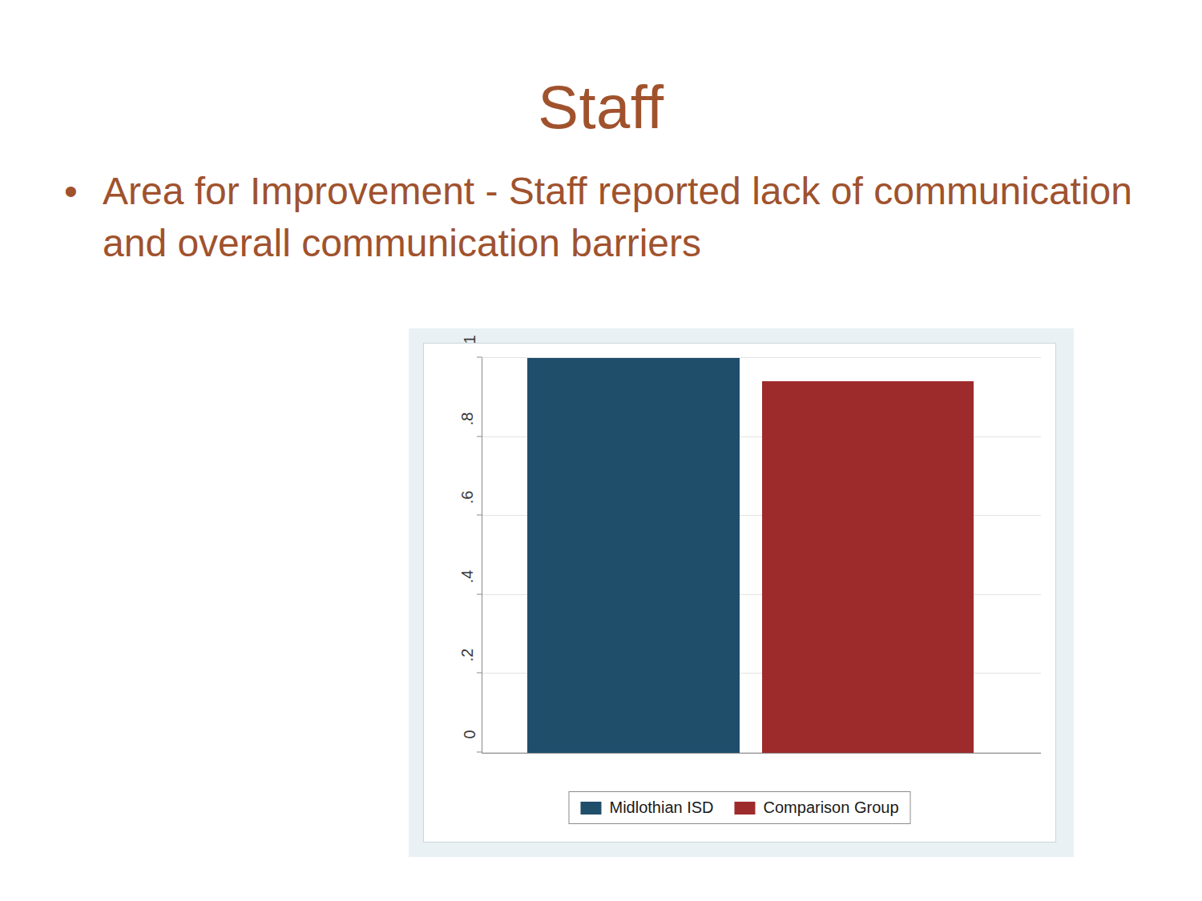Staff
Area for Improvement - Staff reported lack of communication and overall communication barriers
0
.2
.4
.6
.8
1
Midlothian ISD
Comparison Group